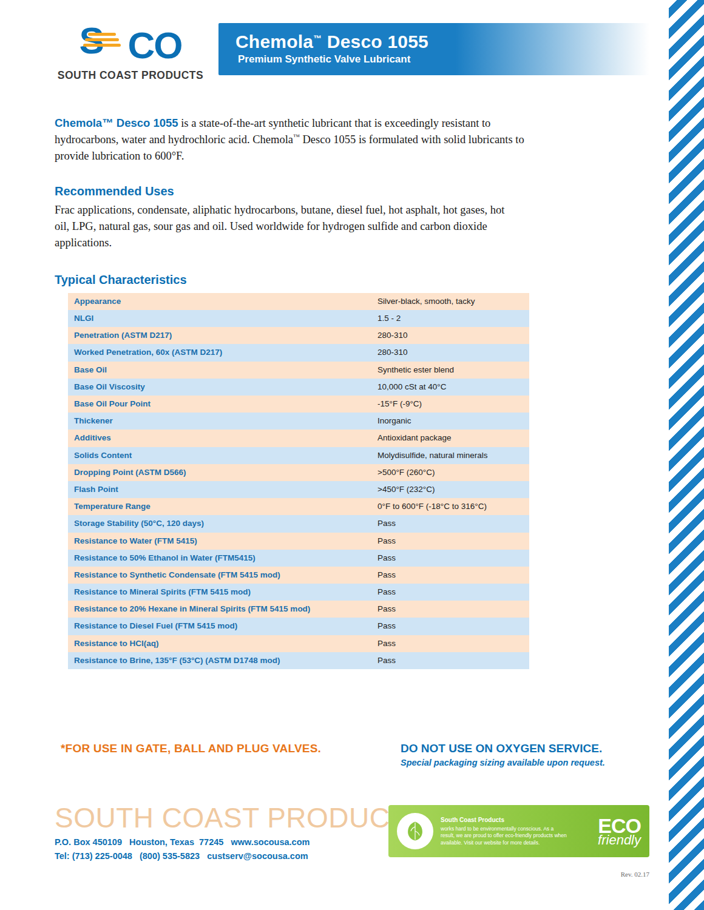S CO
SOUTH COAST PRODUCTS
Chemola™ Desco 1055
Premium Synthetic Valve Lubricant
Chemola™ Desco 1055 is a state-of-the-art synthetic lubricant that is exceedingly resistant to hydrocarbons, water and hydrochloric acid. Chemola™ Desco 1055 is formulated with solid lubricants to provide lubrication to 600°F.
Recommended Uses
Frac applications, condensate, aliphatic hydrocarbons, butane, diesel fuel, hot asphalt, hot gases, hot oil, LPG, natural gas, sour gas and oil. Used worldwide for hydrogen sulfide and carbon dioxide applications.
Typical Characteristics
| Appearance | Silver-black, smooth, tacky |
| NLGI | 1.5 - 2 |
| Penetration (ASTM D217) | 280-310 |
| Worked Penetration, 60x (ASTM D217) | 280-310 |
| Base Oil | Synthetic ester blend |
| Base Oil Viscosity | 10,000 cSt at 40°C |
| Base Oil Pour Point | -15°F (-9°C) |
| Thickener | Inorganic |
| Additives | Antioxidant package |
| Solids Content | Molydisulfide, natural minerals |
| Dropping Point (ASTM D566) | >500°F (260°C) |
| Flash Point | >450°F (232°C) |
| Temperature Range | 0°F to 600°F (-18°C to 316°C) |
| Storage Stability (50°C, 120 days) | Pass |
| Resistance to Water (FTM 5415) | Pass |
| Resistance to 50% Ethanol in Water (FTM5415) | Pass |
| Resistance to Synthetic Condensate (FTM 5415 mod) | Pass |
| Resistance to Mineral Spirits (FTM 5415 mod) | Pass |
| Resistance to 20% Hexane in Mineral Spirits (FTM 5415 mod) | Pass |
| Resistance to Diesel Fuel (FTM 5415 mod) | Pass |
| Resistance to HCl(aq) | Pass |
| Resistance to Brine, 135°F (53°C) (ASTM D1748 mod) | Pass |
*FOR USE IN GATE, BALL AND PLUG VALVES.
DO NOT USE ON OXYGEN SERVICE.
Special packaging sizing available upon request.
SOUTH COAST PRODUCTS
P.O. Box 450109 Houston, Texas 77245 www.socousa.com
Tel: (713) 225-0048 (800) 535-5823 custserv@socousa.com
South Coast Products works hard to be environmentally conscious. As a result, we are proud to offer eco-friendly products when available. Visit our website for more details.
ECO friendly
Rev. 02.17